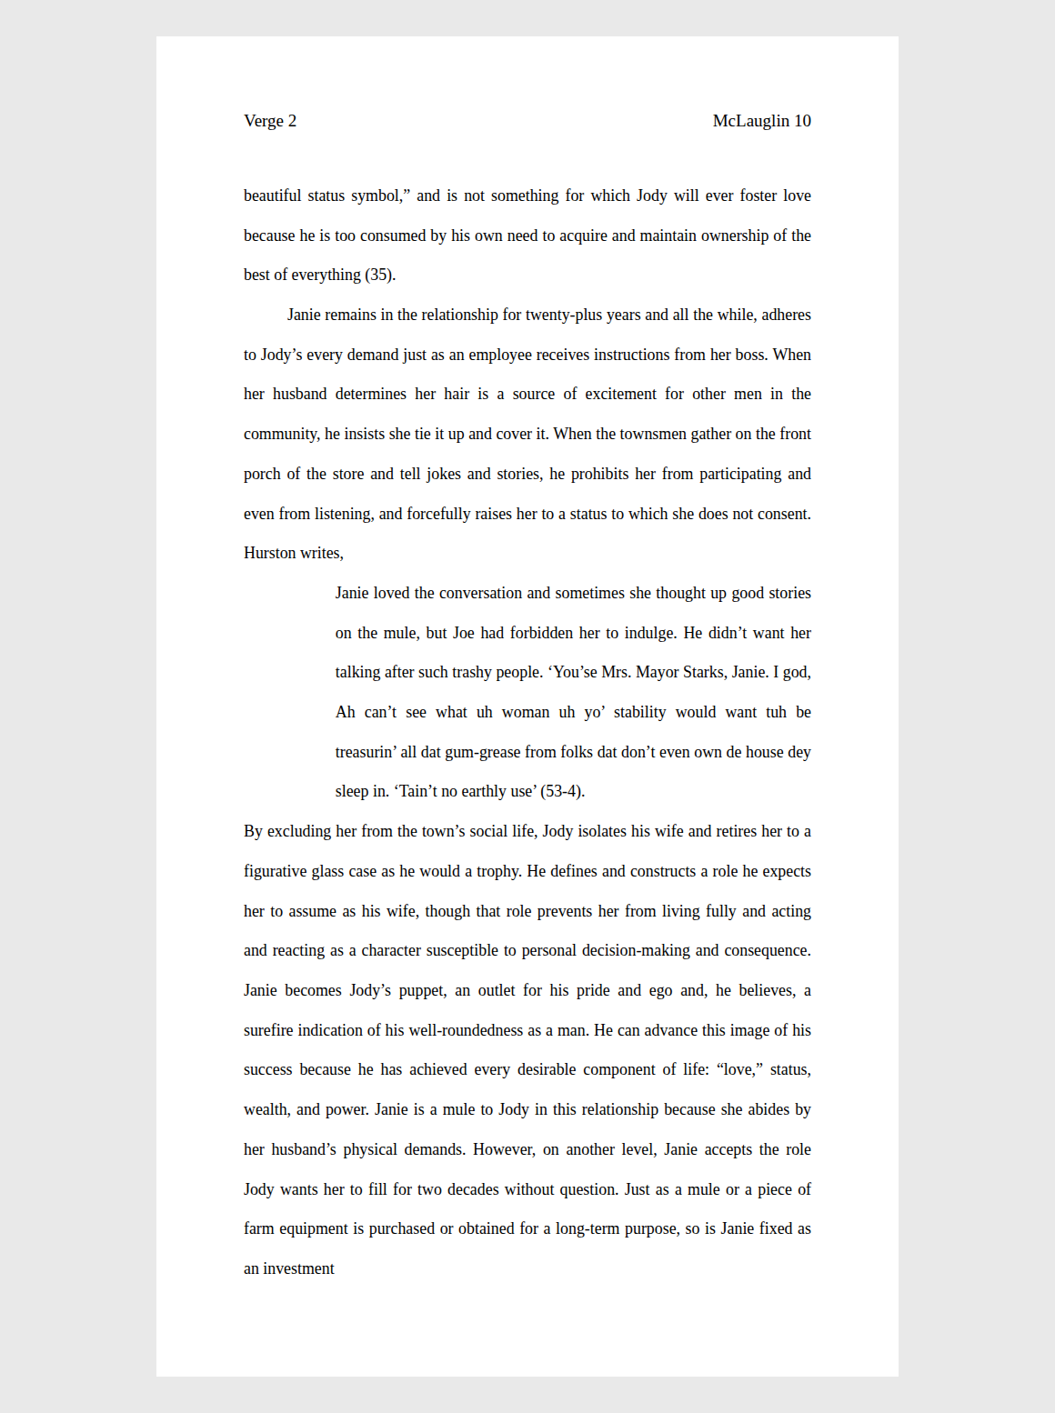Verge 2 McLauglin 10
beautiful status symbol,” and is not something for which Jody will ever foster love because he is too consumed by his own need to acquire and maintain ownership of the best of everything (35).
Janie remains in the relationship for twenty-plus years and all the while, adheres to Jody’s every demand just as an employee receives instructions from her boss. When her husband determines her hair is a source of excitement for other men in the community, he insists she tie it up and cover it. When the townsmen gather on the front porch of the store and tell jokes and stories, he prohibits her from participating and even from listening, and forcefully raises her to a status to which she does not consent. Hurston writes,
Janie loved the conversation and sometimes she thought up good stories on the mule, but Joe had forbidden her to indulge. He didn’t want her talking after such trashy people. ‘You’se Mrs. Mayor Starks, Janie. I god, Ah can’t see what uh woman uh yo’ stability would want tuh be treasurin’ all dat gum-grease from folks dat don’t even own de house dey sleep in. ‘Tain’t no earthly use’ (53-4).
By excluding her from the town’s social life, Jody isolates his wife and retires her to a figurative glass case as he would a trophy. He defines and constructs a role he expects her to assume as his wife, though that role prevents her from living fully and acting and reacting as a character susceptible to personal decision-making and consequence. Janie becomes Jody’s puppet, an outlet for his pride and ego and, he believes, a surefire indication of his well-roundedness as a man. He can advance this image of his success because he has achieved every desirable component of life: “love,” status, wealth, and power. Janie is a mule to Jody in this relationship because she abides by her husband’s physical demands. However, on another level, Janie accepts the role Jody wants her to fill for two decades without question. Just as a mule or a piece of farm equipment is purchased or obtained for a long-term purpose, so is Janie fixed as an investment